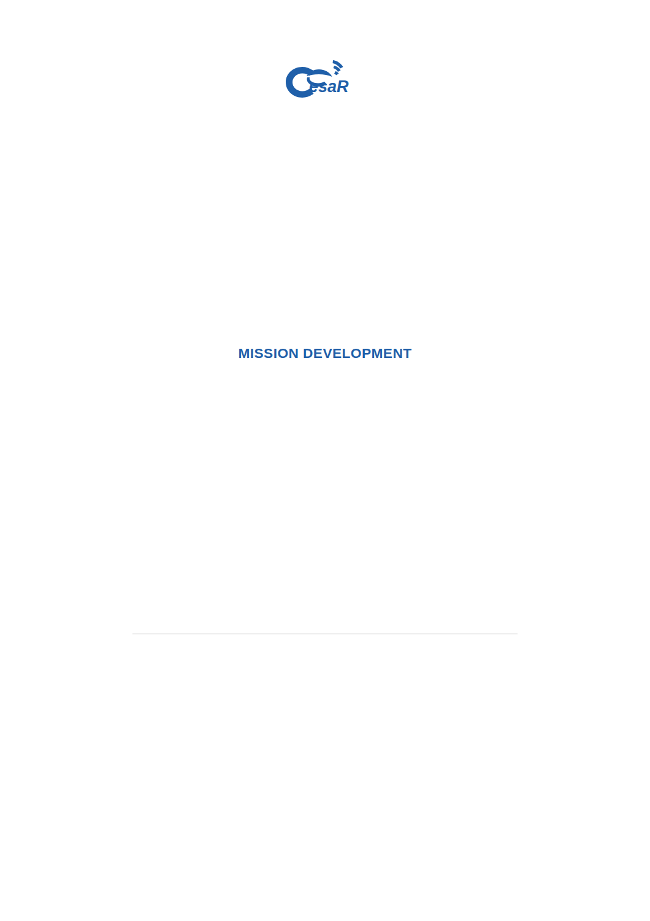esaR
MISSION DEVELOPMENT